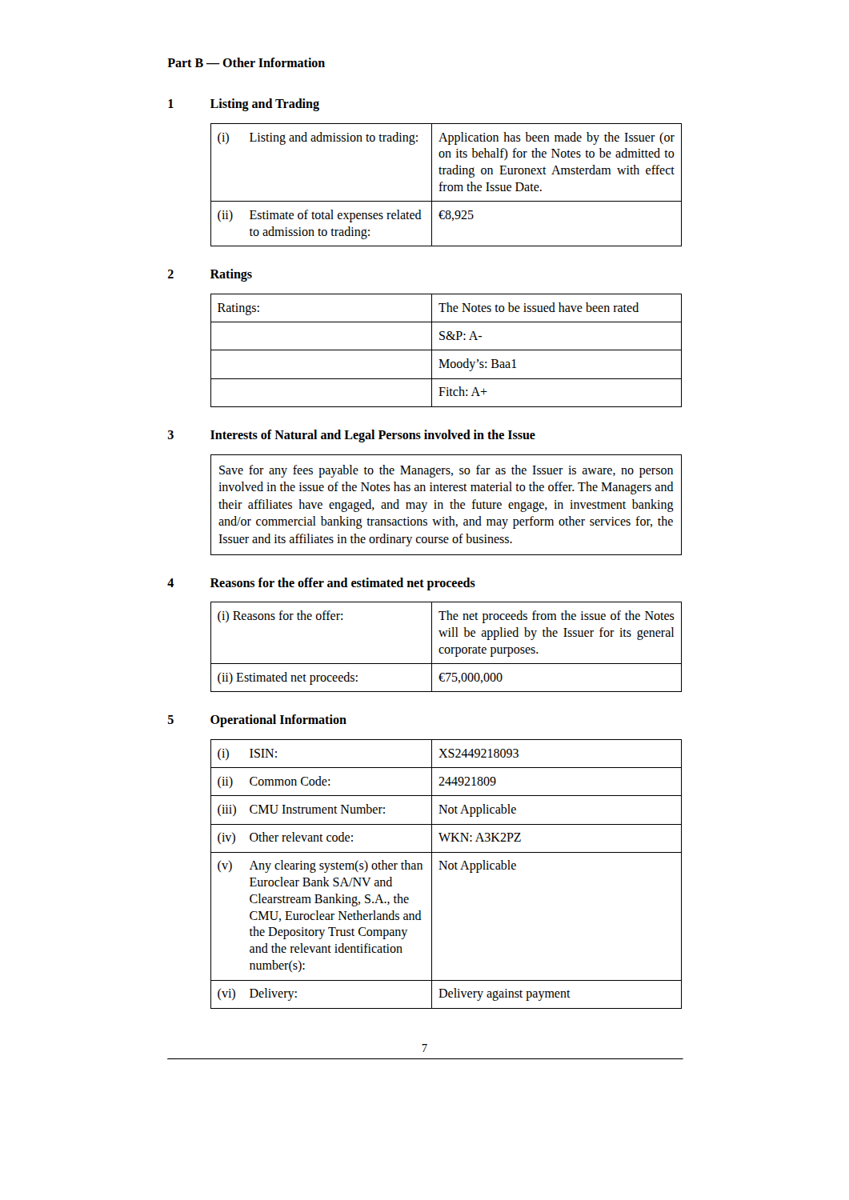Part B — Other Information
1 Listing and Trading
| (i) Listing and admission to trading: | Application has been made by the Issuer (or on its behalf) for the Notes to be admitted to trading on Euronext Amsterdam with effect from the Issue Date. |
| (ii) Estimate of total expenses related to admission to trading: | €8,925 |
2 Ratings
| Ratings: | The Notes to be issued have been rated |
| | S&P: A- |
| | Moody’s: Baa1 |
| | Fitch: A+ |
3 Interests of Natural and Legal Persons involved in the Issue
Save for any fees payable to the Managers, so far as the Issuer is aware, no person involved in the issue of the Notes has an interest material to the offer. The Managers and their affiliates have engaged, and may in the future engage, in investment banking and/or commercial banking transactions with, and may perform other services for, the Issuer and its affiliates in the ordinary course of business.
4 Reasons for the offer and estimated net proceeds
| (i) Reasons for the offer: | The net proceeds from the issue of the Notes will be applied by the Issuer for its general corporate purposes. |
| (ii) Estimated net proceeds: | €75,000,000 |
5 Operational Information
| (i) ISIN: | XS2449218093 |
| (ii) Common Code: | 244921809 |
| (iii) CMU Instrument Number: | Not Applicable |
| (iv) Other relevant code: | WKN: A3K2PZ |
| (v) Any clearing system(s) other than Euroclear Bank SA/NV and Clearstream Banking, S.A., the CMU, Euroclear Netherlands and the Depository Trust Company and the relevant identification number(s): | Not Applicable |
| (vi) Delivery: | Delivery against payment |
7